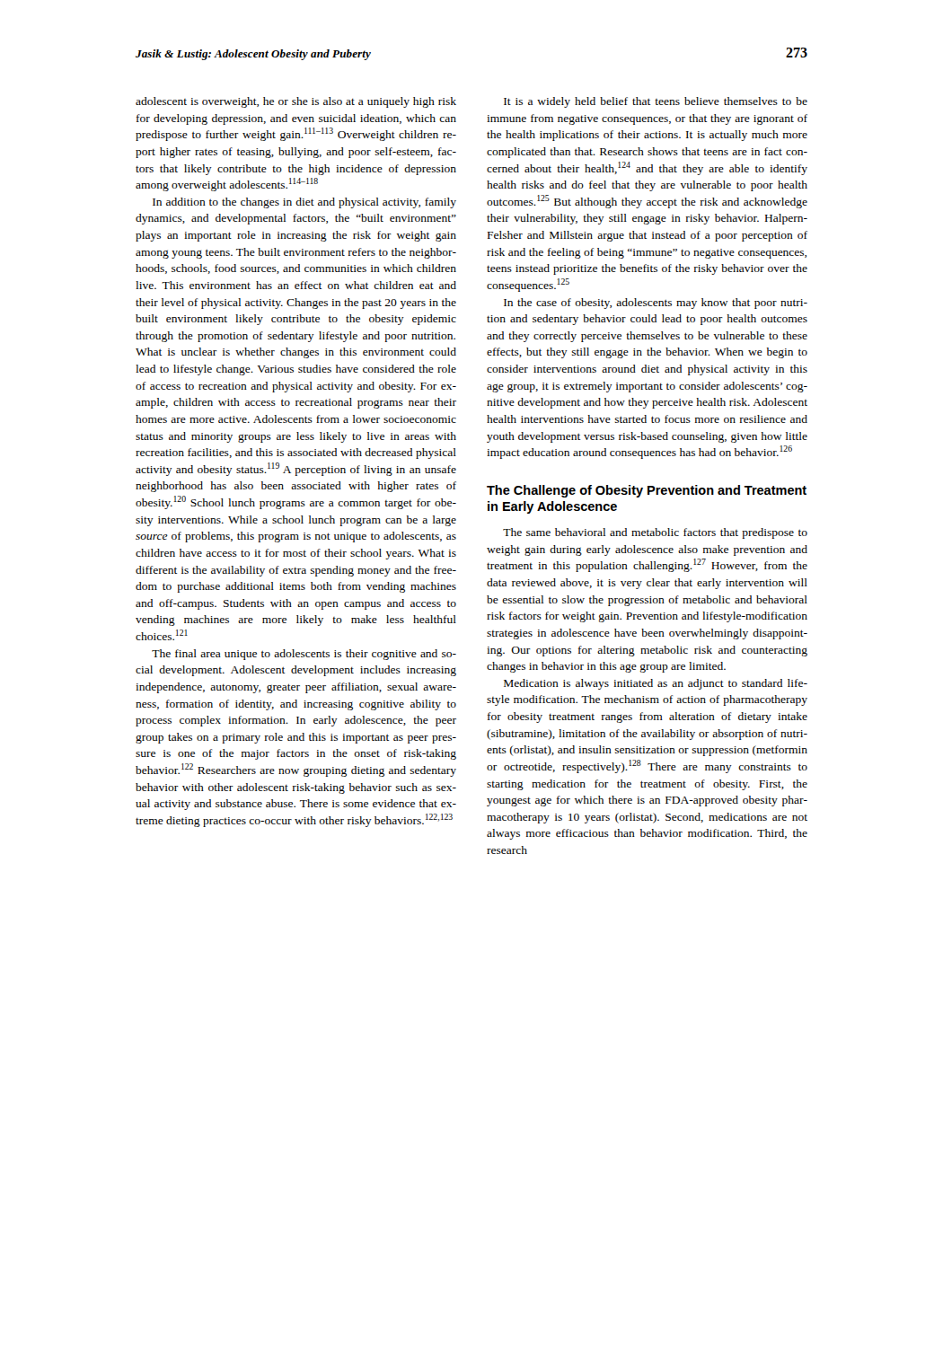Jasik & Lustig: Adolescent Obesity and Puberty
273
adolescent is overweight, he or she is also at a uniquely high risk for developing depression, and even suicidal ideation, which can predispose to further weight gain.111–113 Overweight children report higher rates of teasing, bullying, and poor self-esteem, factors that likely contribute to the high incidence of depression among overweight adolescents.114–118
In addition to the changes in diet and physical activity, family dynamics, and developmental factors, the “built environment” plays an important role in increasing the risk for weight gain among young teens. The built environment refers to the neighborhoods, schools, food sources, and communities in which children live. This environment has an effect on what children eat and their level of physical activity. Changes in the past 20 years in the built environment likely contribute to the obesity epidemic through the promotion of sedentary lifestyle and poor nutrition. What is unclear is whether changes in this environment could lead to lifestyle change. Various studies have considered the role of access to recreation and physical activity and obesity. For example, children with access to recreational programs near their homes are more active. Adolescents from a lower socioeconomic status and minority groups are less likely to live in areas with recreation facilities, and this is associated with decreased physical activity and obesity status.119 A perception of living in an unsafe neighborhood has also been associated with higher rates of obesity.120 School lunch programs are a common target for obesity interventions. While a school lunch program can be a large source of problems, this program is not unique to adolescents, as children have access to it for most of their school years. What is different is the availability of extra spending money and the freedom to purchase additional items both from vending machines and off-campus. Students with an open campus and access to vending machines are more likely to make less healthful choices.121
The final area unique to adolescents is their cognitive and social development. Adolescent development includes increasing independence, autonomy, greater peer affiliation, sexual awareness, formation of identity, and increasing cognitive ability to process complex information. In early adolescence, the peer group takes on a primary role and this is important as peer pressure is one of the major factors in the onset of risk-taking behavior.122 Researchers are now grouping dieting and sedentary behavior with other adolescent risk-taking behavior such as sexual activity and substance abuse. There is some evidence that extreme dieting practices co-occur with other risky behaviors.122,123
It is a widely held belief that teens believe themselves to be immune from negative consequences, or that they are ignorant of the health implications of their actions. It is actually much more complicated than that. Research shows that teens are in fact concerned about their health,124 and that they are able to identify health risks and do feel that they are vulnerable to poor health outcomes.125 But although they accept the risk and acknowledge their vulnerability, they still engage in risky behavior. Halpern-Felsher and Millstein argue that instead of a poor perception of risk and the feeling of being “immune” to negative consequences, teens instead prioritize the benefits of the risky behavior over the consequences.125
In the case of obesity, adolescents may know that poor nutrition and sedentary behavior could lead to poor health outcomes and they correctly perceive themselves to be vulnerable to these effects, but they still engage in the behavior. When we begin to consider interventions around diet and physical activity in this age group, it is extremely important to consider adolescents’ cognitive development and how they perceive health risk. Adolescent health interventions have started to focus more on resilience and youth development versus risk-based counseling, given how little impact education around consequences has had on behavior.126
The Challenge of Obesity Prevention and Treatment in Early Adolescence
The same behavioral and metabolic factors that predispose to weight gain during early adolescence also make prevention and treatment in this population challenging.127 However, from the data reviewed above, it is very clear that early intervention will be essential to slow the progression of metabolic and behavioral risk factors for weight gain. Prevention and lifestyle-modification strategies in adolescence have been overwhelmingly disappointing. Our options for altering metabolic risk and counteracting changes in behavior in this age group are limited.
Medication is always initiated as an adjunct to standard lifestyle modification. The mechanism of action of pharmacotherapy for obesity treatment ranges from alteration of dietary intake (sibutramine), limitation of the availability or absorption of nutrients (orlistat), and insulin sensitization or suppression (metformin or octreotide, respectively).128 There are many constraints to starting medication for the treatment of obesity. First, the youngest age for which there is an FDA-approved obesity pharmacotherapy is 10 years (orlistat). Second, medications are not always more efficacious than behavior modification. Third, the research